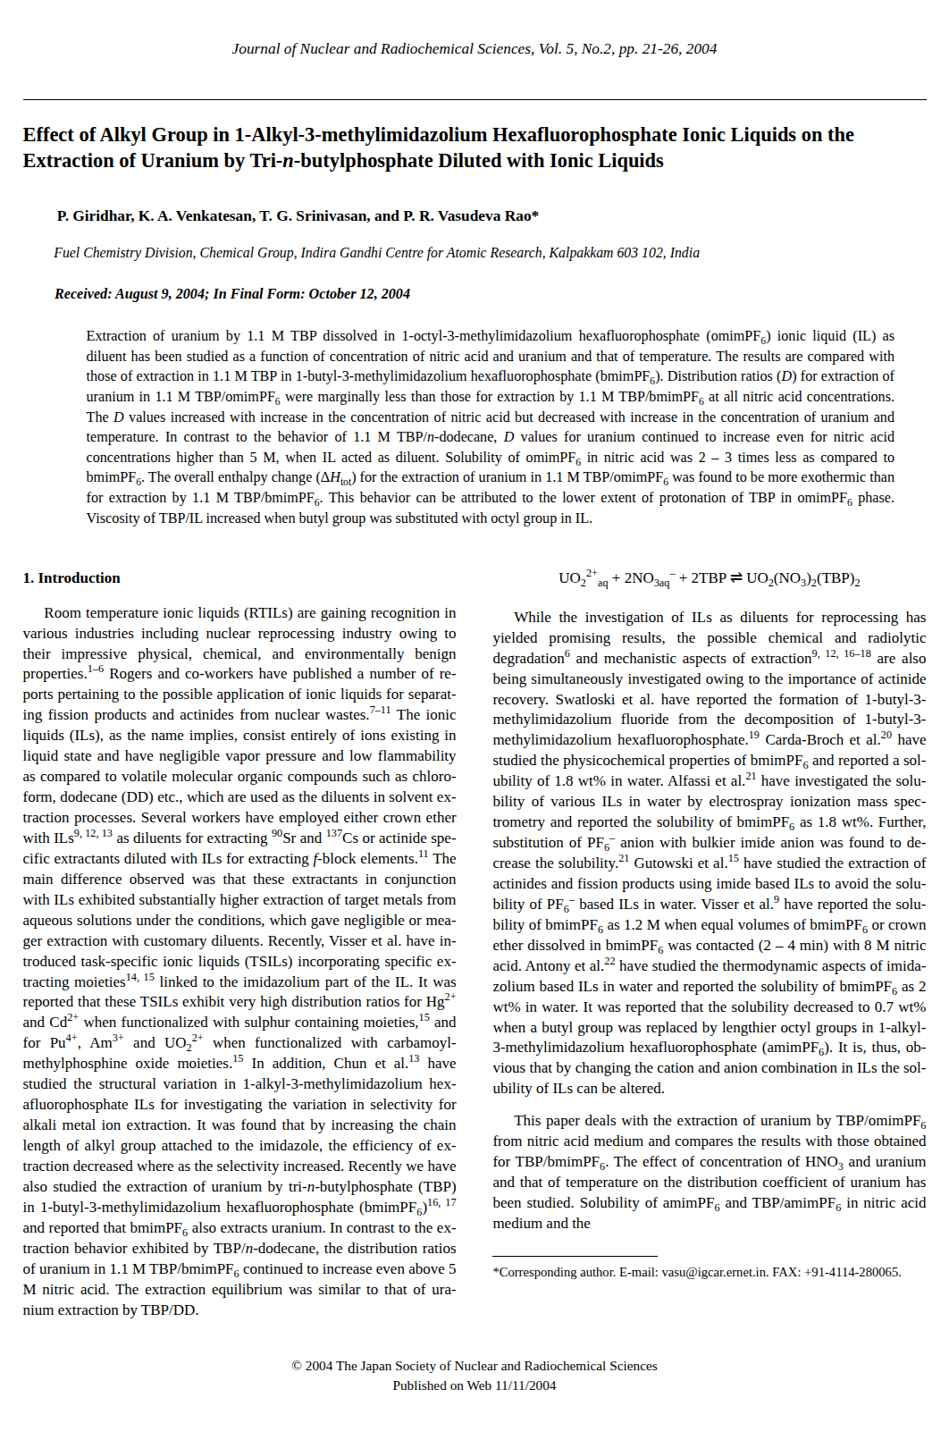Journal of Nuclear and Radiochemical Sciences, Vol. 5, No.2, pp. 21-26, 2004
Effect of Alkyl Group in 1-Alkyl-3-methylimidazolium Hexafluorophosphate Ionic Liquids on the Extraction of Uranium by Tri-n-butylphosphate Diluted with Ionic Liquids
P. Giridhar, K. A. Venkatesan, T. G. Srinivasan, and P. R. Vasudeva Rao*
Fuel Chemistry Division, Chemical Group, Indira Gandhi Centre for Atomic Research, Kalpakkam 603 102, India
Received: August 9, 2004; In Final Form: October 12, 2004
Extraction of uranium by 1.1 M TBP dissolved in 1-octyl-3-methylimidazolium hexafluorophosphate (omimPF6) ionic liquid (IL) as diluent has been studied as a function of concentration of nitric acid and uranium and that of temperature. The results are compared with those of extraction in 1.1 M TBP in 1-butyl-3-methylimidazolium hexafluorophosphate (bmimPF6). Distribution ratios (D) for extraction of uranium in 1.1 M TBP/omimPF6 were marginally less than those for extraction by 1.1 M TBP/bmimPF6 at all nitric acid concentrations. The D values increased with increase in the concentration of nitric acid but decreased with increase in the concentration of uranium and temperature. In contrast to the behavior of 1.1 M TBP/n-dodecane, D values for uranium continued to increase even for nitric acid concentrations higher than 5 M, when IL acted as diluent. Solubility of omimPF6 in nitric acid was 2 – 3 times less as compared to bmimPF6. The overall enthalpy change (ΔHtot) for the extraction of uranium in 1.1 M TBP/omimPF6 was found to be more exothermic than for extraction by 1.1 M TBP/bmimPF6. This behavior can be attributed to the lower extent of protonation of TBP in omimPF6 phase. Viscosity of TBP/IL increased when butyl group was substituted with octyl group in IL.
1. Introduction
Room temperature ionic liquids (RTILs) are gaining recognition in various industries including nuclear reprocessing industry owing to their impressive physical, chemical, and environmentally benign properties.1–6 Rogers and co-workers have published a number of reports pertaining to the possible application of ionic liquids for separating fission products and actinides from nuclear wastes.7–11 The ionic liquids (ILs), as the name implies, consist entirely of ions existing in liquid state and have negligible vapor pressure and low flammability as compared to volatile molecular organic compounds such as chloroform, dodecane (DD) etc., which are used as the diluents in solvent extraction processes. Several workers have employed either crown ether with ILs9, 12, 13 as diluents for extracting 90Sr and 137Cs or actinide specific extractants diluted with ILs for extracting f-block elements.11 The main difference observed was that these extractants in conjunction with ILs exhibited substantially higher extraction of target metals from aqueous solutions under the conditions, which gave negligible or meager extraction with customary diluents. Recently, Visser et al. have introduced task-specific ionic liquids (TSILs) incorporating specific extracting moieties14, 15 linked to the imidazolium part of the IL. It was reported that these TSILs exhibit very high distribution ratios for Hg2+ and Cd2+ when functionalized with sulphur containing moieties,15 and for Pu4+, Am3+ and UO22+ when functionalized with carbamoylmethylphosphine oxide moieties.15 In addition, Chun et al.13 have studied the structural variation in 1-alkyl-3-methylimidazolium hexafluorophosphate ILs for investigating the variation in selectivity for alkali metal ion extraction. It was found that by increasing the chain length of alkyl group attached to the imidazole, the efficiency of extraction decreased where as the selectivity increased. Recently we have also studied the extraction of uranium by tri-n-butylphosphate (TBP) in 1-butyl-3-methylimidazolium hexafluorophosphate (bmimPF6)16, 17 and reported that bmimPF6 also extracts uranium. In contrast to the extraction behavior exhibited by TBP/n-dodecane, the distribution ratios of uranium in 1.1 M TBP/bmimPF6 continued to increase even above 5 M nitric acid. The extraction equilibrium was similar to that of uranium extraction by TBP/DD.
UO22+aq + 2NO3aq– + 2TBP ⇌ UO2(NO3)2(TBP)2
While the investigation of ILs as diluents for reprocessing has yielded promising results, the possible chemical and radiolytic degradation6 and mechanistic aspects of extraction9, 12, 16–18 are also being simultaneously investigated owing to the importance of actinide recovery. Swatloski et al. have reported the formation of 1-butyl-3-methylimidazolium fluoride from the decomposition of 1-butyl-3-methylimidazolium hexafluorophosphate.19 Carda-Broch et al.20 have studied the physicochemical properties of bmimPF6 and reported a solubility of 1.8 wt% in water. Alfassi et al.21 have investigated the solubility of various ILs in water by electrospray ionization mass spectrometry and reported the solubility of bmimPF6 as 1.8 wt%. Further, substitution of PF6– anion with bulkier imide anion was found to decrease the solubility.21 Gutowski et al.15 have studied the extraction of actinides and fission products using imide based ILs to avoid the solubility of PF6– based ILs in water. Visser et al.9 have reported the solubility of bmimPF6 as 1.2 M when equal volumes of bmimPF6 or crown ether dissolved in bmimPF6 was contacted (2 – 4 min) with 8 M nitric acid. Antony et al.22 have studied the thermodynamic aspects of imidazolium based ILs in water and reported the solubility of bmimPF6 as 2 wt% in water. It was reported that the solubility decreased to 0.7 wt% when a butyl group was replaced by lengthier octyl groups in 1-alkyl-3-methylimidazolium hexafluorophosphate (amimPF6). It is, thus, obvious that by changing the cation and anion combination in ILs the solubility of ILs can be altered.
This paper deals with the extraction of uranium by TBP/omimPF6 from nitric acid medium and compares the results with those obtained for TBP/bmimPF6. The effect of concentration of HNO3 and uranium and that of temperature on the distribution coefficient of uranium has been studied. Solubility of amimPF6 and TBP/amimPF6 in nitric acid medium and the
*Corresponding author. E-mail: vasu@igcar.ernet.in. FAX: +91-4114-280065.
© 2004 The Japan Society of Nuclear and Radiochemical Sciences
Published on Web 11/11/2004